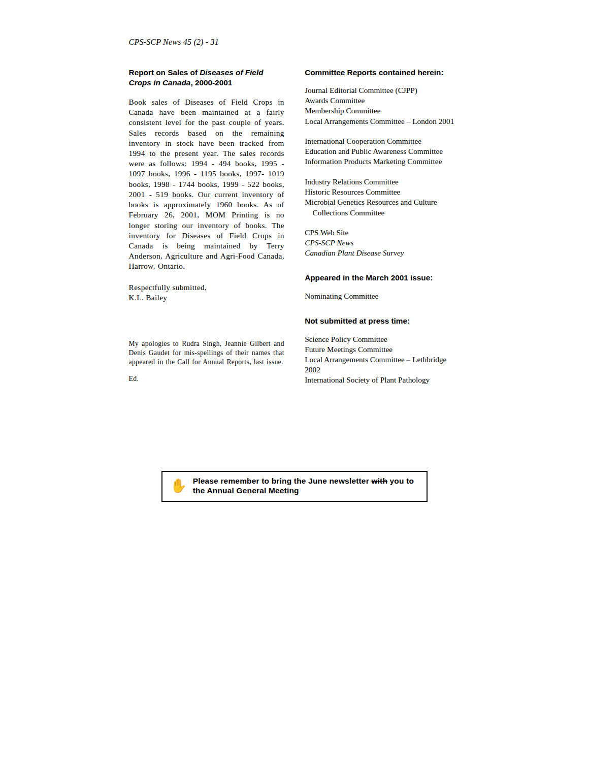CPS-SCP News 45 (2) - 31
Report on Sales of Diseases of Field Crops in Canada, 2000-2001
Book sales of Diseases of Field Crops in Canada have been maintained at a fairly consistent level for the past couple of years. Sales records based on the remaining inventory in stock have been tracked from 1994 to the present year. The sales records were as follows: 1994 - 494 books, 1995 - 1097 books, 1996 - 1195 books, 1997- 1019 books, 1998 - 1744 books, 1999 - 522 books, 2001 - 519 books. Our current inventory of books is approximately 1960 books. As of February 26, 2001, MOM Printing is no longer storing our inventory of books. The inventory for Diseases of Field Crops in Canada is being maintained by Terry Anderson, Agriculture and Agri-Food Canada, Harrow, Ontario.
Respectfully submitted,
K.L. Bailey
My apologies to Rudra Singh, Jeannie Gilbert and Denis Gaudet for mis-spellings of their names that appeared in the Call for Annual Reports, last issue.
Ed.
Committee Reports contained herein:
Journal Editorial Committee (CJPP)
Awards Committee
Membership Committee
Local Arrangements Committee – London 2001
International Cooperation Committee
Education and Public Awareness Committee
Information Products Marketing Committee
Industry Relations Committee
Historic Resources Committee
Microbial Genetics Resources and Culture
Collections Committee
CPS Web Site
CPS-SCP News
Canadian Plant Disease Survey
Appeared in the March 2001 issue:
Nominating Committee
Not submitted at press time:
Science Policy Committee
Future Meetings Committee
Local Arrangements Committee – Lethbridge 2002
International Society of Plant Pathology
✋
Please remember to bring the June newsletter with you to the Annual General Meeting